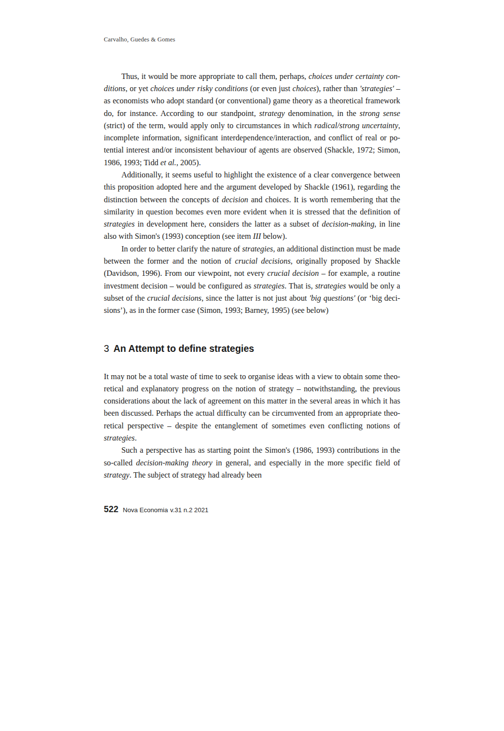Carvalho, Guedes & Gomes
Thus, it would be more appropriate to call them, perhaps, choices under certainty conditions, or yet choices under risky conditions (or even just choices), rather than 'strategies' – as economists who adopt standard (or conventional) game theory as a theoretical framework do, for instance. According to our standpoint, strategy denomination, in the strong sense (strict) of the term, would apply only to circumstances in which radical/strong uncertainty, incomplete information, significant interdependence/interaction, and conflict of real or potential interest and/or inconsistent behaviour of agents are observed (Shackle, 1972; Simon, 1986, 1993; Tidd et al., 2005).
Additionally, it seems useful to highlight the existence of a clear convergence between this proposition adopted here and the argument developed by Shackle (1961), regarding the distinction between the concepts of decision and choices. It is worth remembering that the similarity in question becomes even more evident when it is stressed that the definition of strategies in development here, considers the latter as a subset of decision-making, in line also with Simon's (1993) conception (see item III below).
In order to better clarify the nature of strategies, an additional distinction must be made between the former and the notion of crucial decisions, originally proposed by Shackle (Davidson, 1996). From our viewpoint, not every crucial decision – for example, a routine investment decision – would be configured as strategies. That is, strategies would be only a subset of the crucial decisions, since the latter is not just about 'big questions' (or ‘big decisions’), as in the former case (Simon, 1993; Barney, 1995) (see below)
3 An Attempt to define strategies
It may not be a total waste of time to seek to organise ideas with a view to obtain some theoretical and explanatory progress on the notion of strategy – notwithstanding, the previous considerations about the lack of agreement on this matter in the several areas in which it has been discussed. Perhaps the actual difficulty can be circumvented from an appropriate theoretical perspective – despite the entanglement of sometimes even conflicting notions of strategies.
Such a perspective has as starting point the Simon's (1986, 1993) contributions in the so-called decision-making theory in general, and especially in the more specific field of strategy. The subject of strategy had already been
522 Nova Economia v.31 n.2 2021